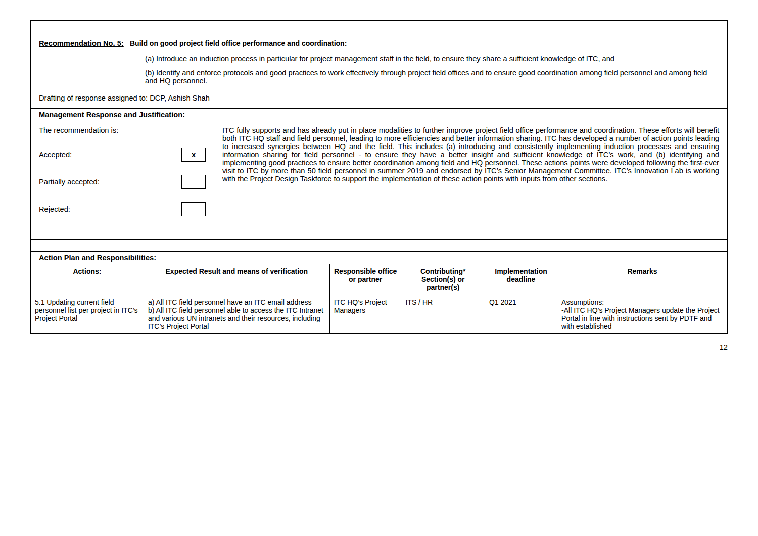Recommendation No. 5: Build on good project field office performance and coordination:
(a) Introduce an induction process in particular for project management staff in the field, to ensure they share a sufficient knowledge of ITC, and
(b) Identify and enforce protocols and good practices to work effectively through project field offices and to ensure good coordination among field personnel and among field and HQ personnel.
Drafting of response assigned to: DCP, Ashish Shah
Management Response and Justification:
The recommendation is:
Accepted:
x
Partially accepted:
Rejected:
ITC fully supports and has already put in place modalities to further improve project field office performance and coordination. These efforts will benefit both ITC HQ staff and field personnel, leading to more efficiencies and better information sharing. ITC has developed a number of action points leading to increased synergies between HQ and the field. This includes (a) introducing and consistently implementing induction processes and ensuring information sharing for field personnel - to ensure they have a better insight and sufficient knowledge of ITC’s work, and (b) identifying and implementing good practices to ensure better coordination among field and HQ personnel. These actions points were developed following the first-ever visit to ITC by more than 50 field personnel in summer 2019 and endorsed by ITC’s Senior Management Committee. ITC’s Innovation Lab is working with the Project Design Taskforce to support the implementation of these action points with inputs from other sections.
Action Plan and Responsibilities:
| Actions: | Expected Result and means of verification | Responsible office or partner | Contributing* Section(s) or partner(s) | Implementation deadline | Remarks |
| --- | --- | --- | --- | --- | --- |
| 5.1 Updating current field personnel list per project in ITC’s Project Portal | a) All ITC field personnel have an ITC email address b) All ITC field personnel able to access the ITC Intranet and various UN intranets and their resources, including ITC’s Project Portal | ITC HQ’s Project Managers | ITS / HR | Q1 2021 | Assumptions: -All ITC HQ’s Project Managers update the Project Portal in line with instructions sent by PDTF and with established |
12